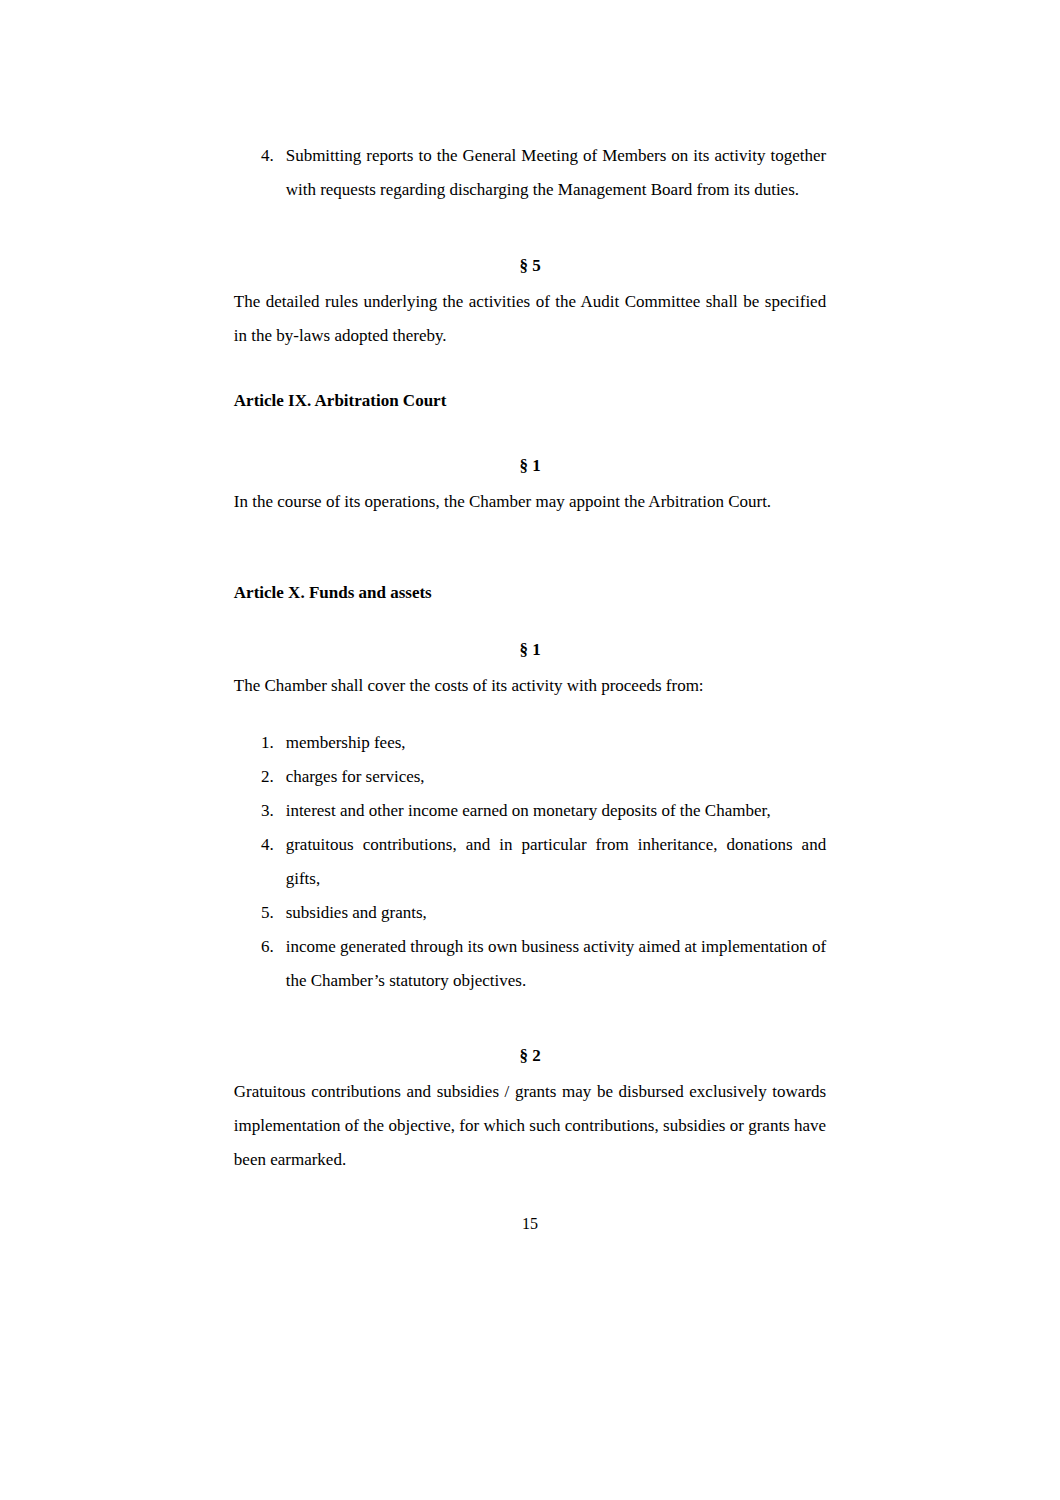Submitting reports to the General Meeting of Members on its activity together with requests regarding discharging the Management Board from its duties.
§ 5
The detailed rules underlying the activities of the Audit Committee shall be specified in the by-laws adopted thereby.
Article IX. Arbitration Court
§ 1
In the course of its operations, the Chamber may appoint the Arbitration Court.
Article X. Funds and assets
§ 1
The Chamber shall cover the costs of its activity with proceeds from:
membership fees,
charges for services,
interest and other income earned on monetary deposits of the Chamber,
gratuitous contributions, and in particular from inheritance, donations and gifts,
subsidies and grants,
income generated through its own business activity aimed at implementation of the Chamber’s statutory objectives.
§ 2
Gratuitous contributions and subsidies / grants may be disbursed exclusively towards implementation of the objective, for which such contributions, subsidies or grants have been earmarked.
15